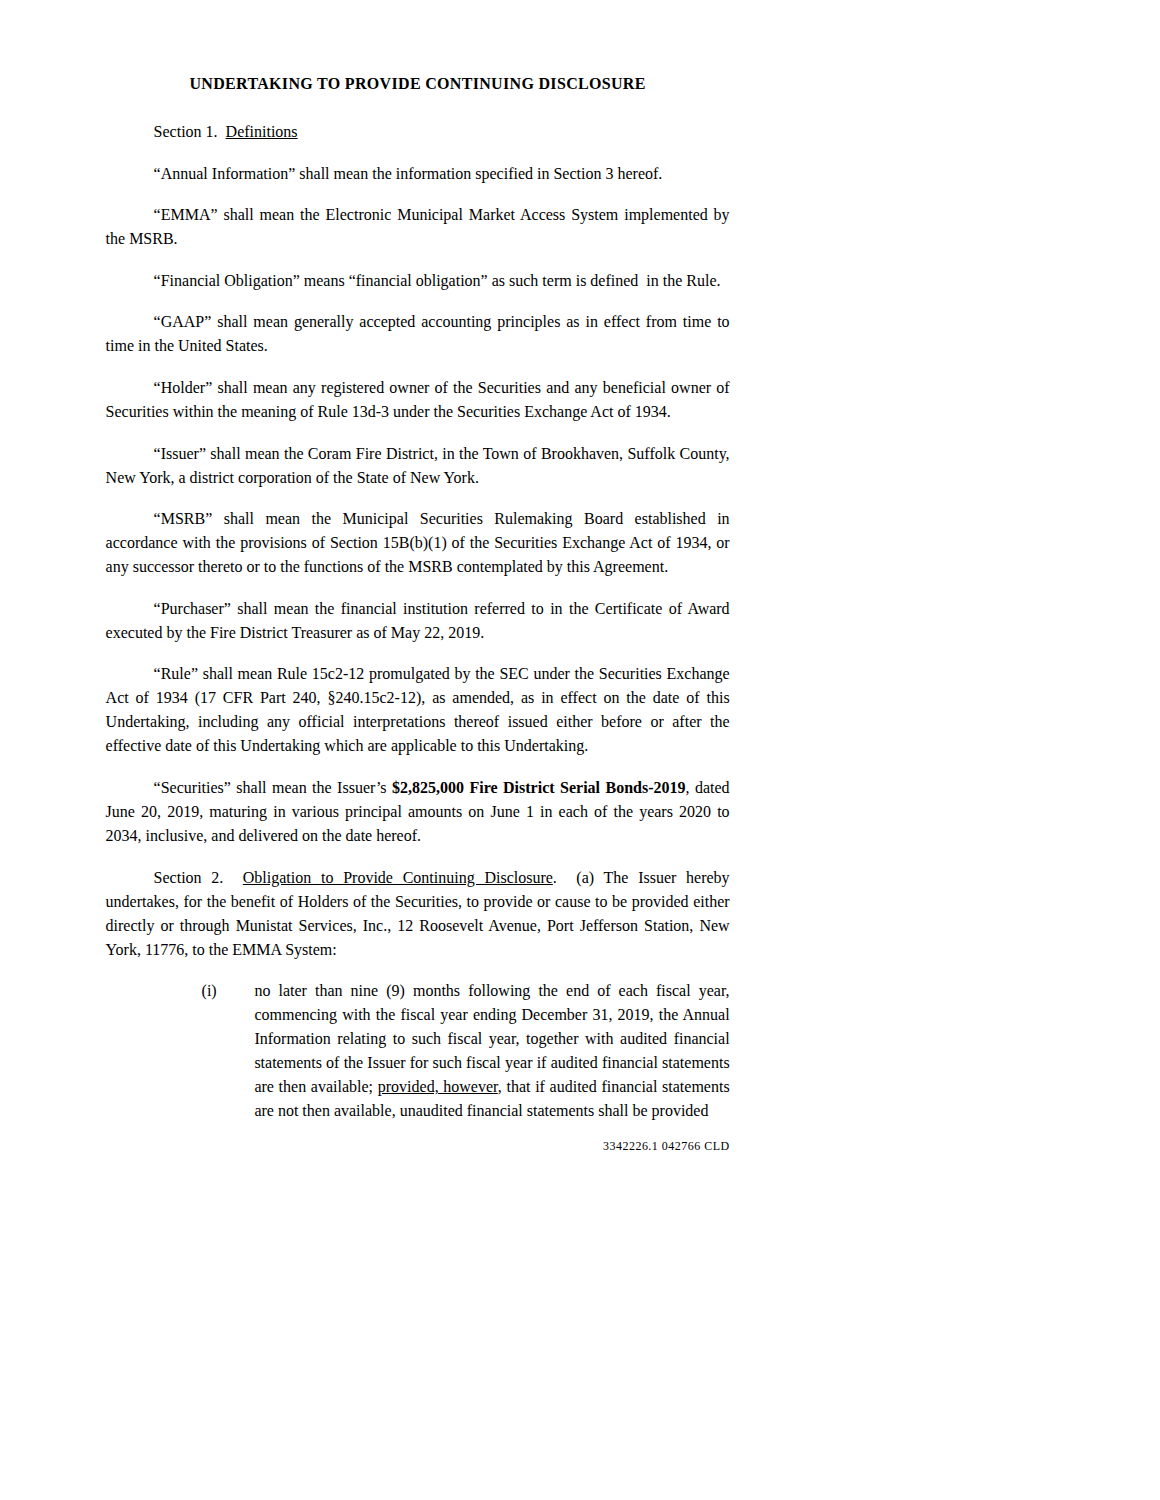Undertaking to Provide Continuing Disclosure
Section 1. Definitions
“Annual Information” shall mean the information specified in Section 3 hereof.
“EMMA” shall mean the Electronic Municipal Market Access System implemented by the MSRB.
“Financial Obligation” means “financial obligation” as such term is defined in the Rule.
“GAAP” shall mean generally accepted accounting principles as in effect from time to time in the United States.
“Holder” shall mean any registered owner of the Securities and any beneficial owner of Securities within the meaning of Rule 13d-3 under the Securities Exchange Act of 1934.
“Issuer” shall mean the Coram Fire District, in the Town of Brookhaven, Suffolk County, New York, a district corporation of the State of New York.
“MSRB” shall mean the Municipal Securities Rulemaking Board established in accordance with the provisions of Section 15B(b)(1) of the Securities Exchange Act of 1934, or any successor thereto or to the functions of the MSRB contemplated by this Agreement.
“Purchaser” shall mean the financial institution referred to in the Certificate of Award executed by the Fire District Treasurer as of May 22, 2019.
“Rule” shall mean Rule 15c2-12 promulgated by the SEC under the Securities Exchange Act of 1934 (17 CFR Part 240, §240.15c2-12), as amended, as in effect on the date of this Undertaking, including any official interpretations thereof issued either before or after the effective date of this Undertaking which are applicable to this Undertaking.
“Securities” shall mean the Issuer’s $2,825,000 Fire District Serial Bonds-2019, dated June 20, 2019, maturing in various principal amounts on June 1 in each of the years 2020 to 2034, inclusive, and delivered on the date hereof.
Section 2. Obligation to Provide Continuing Disclosure. (a) The Issuer hereby undertakes, for the benefit of Holders of the Securities, to provide or cause to be provided either directly or through Munistat Services, Inc., 12 Roosevelt Avenue, Port Jefferson Station, New York, 11776, to the EMMA System:
(i)
no later than nine (9) months following the end of each fiscal year, commencing with the fiscal year ending December 31, 2019, the Annual Information relating to such fiscal year, together with audited financial statements of the Issuer for such fiscal year if audited financial statements are then available; provided, however, that if audited financial statements are not then available, unaudited financial statements shall be provided
3342226.1 042766 CLD